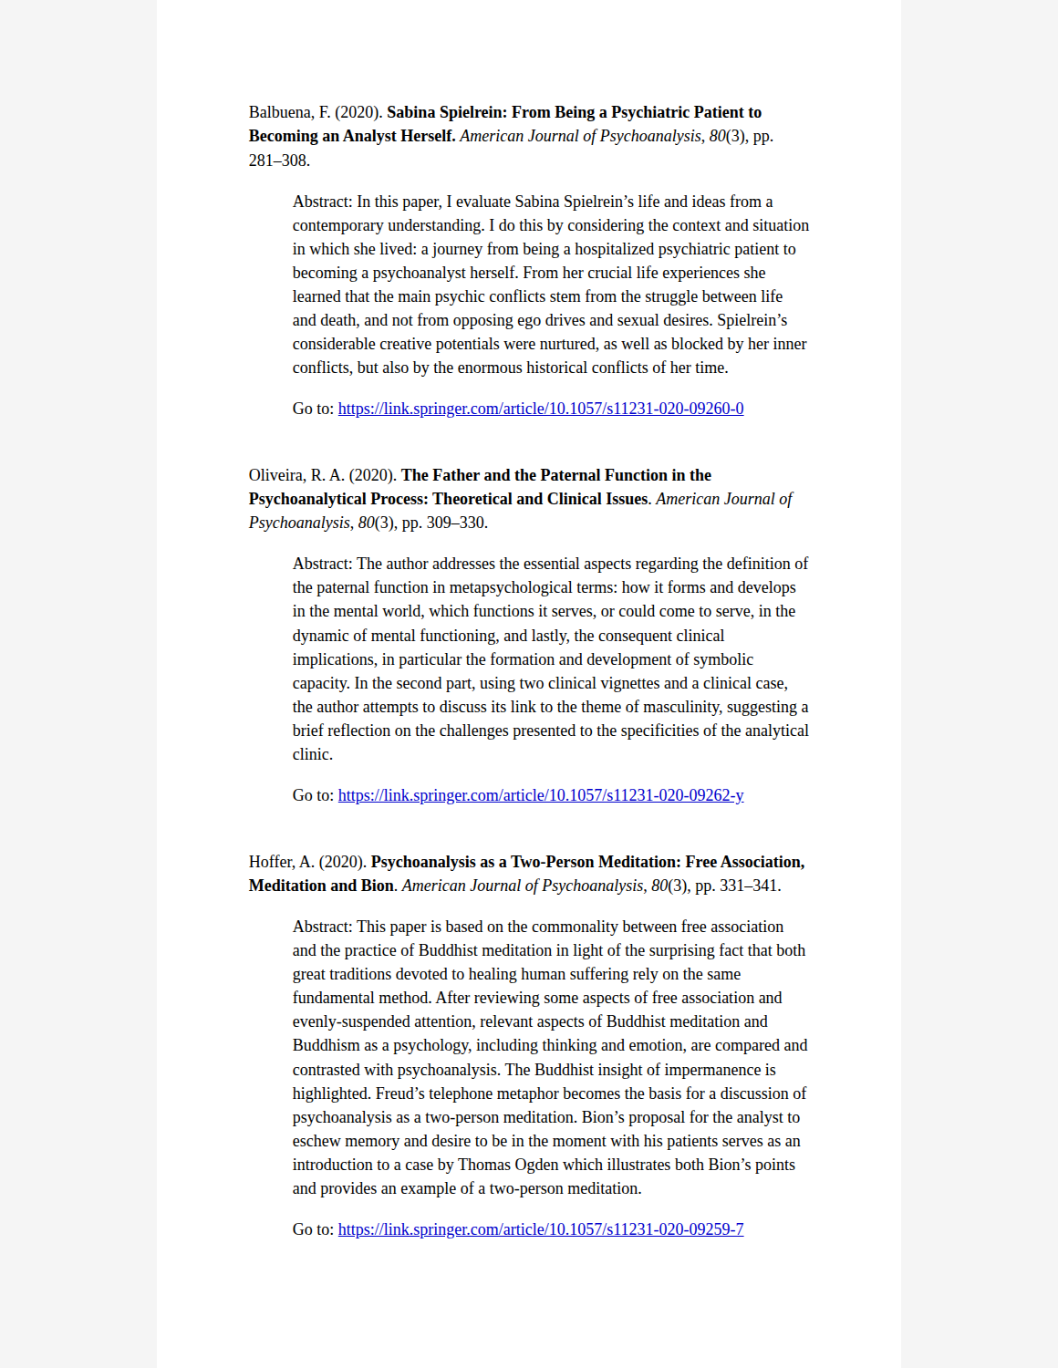Balbuena, F. (2020). Sabina Spielrein: From Being a Psychiatric Patient to Becoming an Analyst Herself. American Journal of Psychoanalysis, 80(3), pp. 281–308.
Abstract: In this paper, I evaluate Sabina Spielrein’s life and ideas from a contemporary understanding. I do this by considering the context and situation in which she lived: a journey from being a hospitalized psychiatric patient to becoming a psychoanalyst herself. From her crucial life experiences she learned that the main psychic conflicts stem from the struggle between life and death, and not from opposing ego drives and sexual desires. Spielrein’s considerable creative potentials were nurtured, as well as blocked by her inner conflicts, but also by the enormous historical conflicts of her time.
Go to: https://link.springer.com/article/10.1057/s11231-020-09260-0
Oliveira, R. A. (2020). The Father and the Paternal Function in the Psychoanalytical Process: Theoretical and Clinical Issues. American Journal of Psychoanalysis, 80(3), pp. 309–330.
Abstract: The author addresses the essential aspects regarding the definition of the paternal function in metapsychological terms: how it forms and develops in the mental world, which functions it serves, or could come to serve, in the dynamic of mental functioning, and lastly, the consequent clinical implications, in particular the formation and development of symbolic capacity. In the second part, using two clinical vignettes and a clinical case, the author attempts to discuss its link to the theme of masculinity, suggesting a brief reflection on the challenges presented to the specificities of the analytical clinic.
Go to: https://link.springer.com/article/10.1057/s11231-020-09262-y
Hoffer, A. (2020). Psychoanalysis as a Two-Person Meditation: Free Association, Meditation and Bion. American Journal of Psychoanalysis, 80(3), pp. 331–341.
Abstract: This paper is based on the commonality between free association and the practice of Buddhist meditation in light of the surprising fact that both great traditions devoted to healing human suffering rely on the same fundamental method. After reviewing some aspects of free association and evenly-suspended attention, relevant aspects of Buddhist meditation and Buddhism as a psychology, including thinking and emotion, are compared and contrasted with psychoanalysis. The Buddhist insight of impermanence is highlighted. Freud’s telephone metaphor becomes the basis for a discussion of psychoanalysis as a two-person meditation. Bion’s proposal for the analyst to eschew memory and desire to be in the moment with his patients serves as an introduction to a case by Thomas Ogden which illustrates both Bion’s points and provides an example of a two-person meditation.
Go to: https://link.springer.com/article/10.1057/s11231-020-09259-7